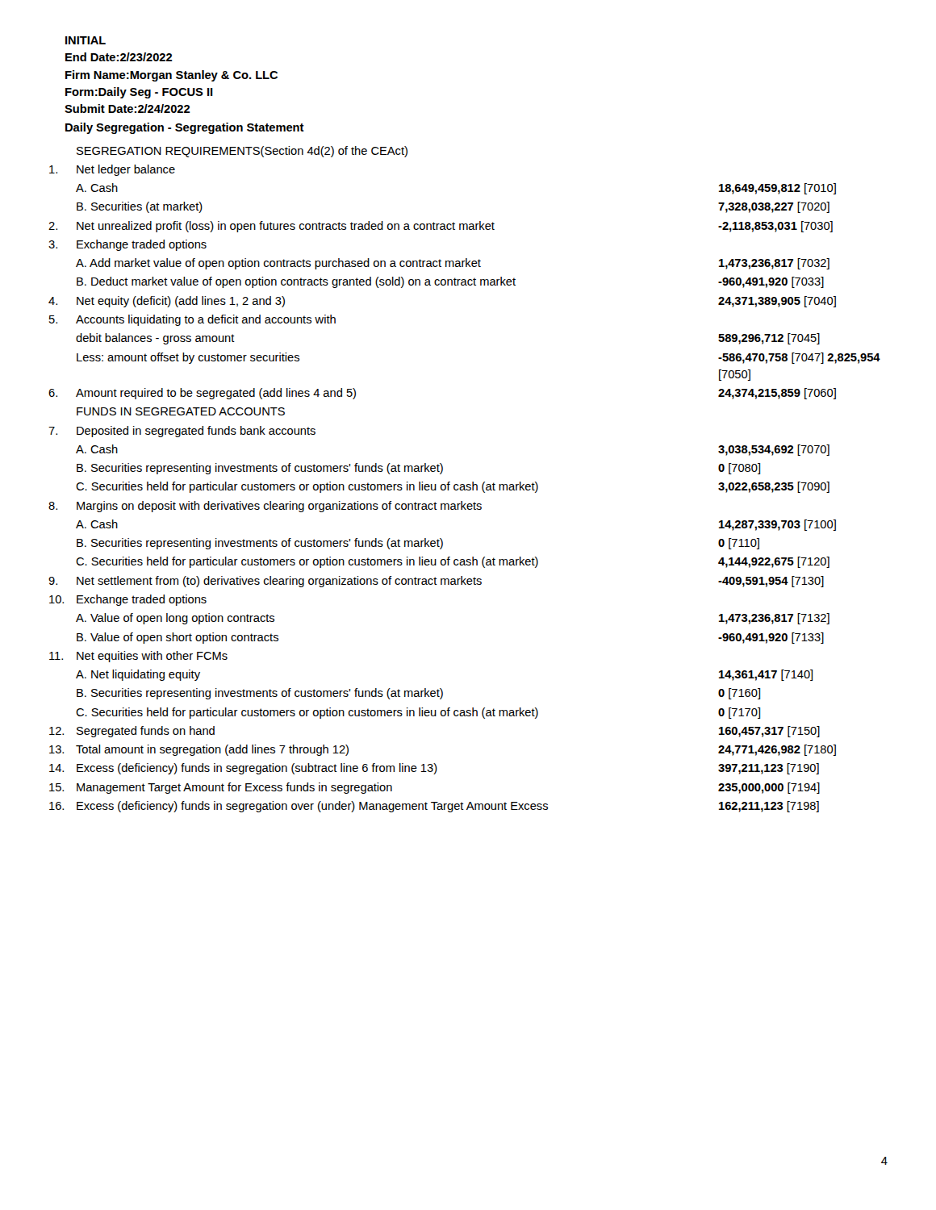INITIAL
End Date:2/23/2022
Firm Name:Morgan Stanley & Co. LLC
Form:Daily Seg - FOCUS II
Submit Date:2/24/2022
Daily Segregation - Segregation Statement
| | SEGREGATION REQUIREMENTS(Section 4d(2) of the CEAct) | |
| 1. | Net ledger balance | |
| | A. Cash | 18,649,459,812 [7010] |
| | B. Securities (at market) | 7,328,038,227 [7020] |
| 2. | Net unrealized profit (loss) in open futures contracts traded on a contract market | -2,118,853,031 [7030] |
| 3. | Exchange traded options | |
| | A. Add market value of open option contracts purchased on a contract market | 1,473,236,817 [7032] |
| | B. Deduct market value of open option contracts granted (sold) on a contract market | -960,491,920 [7033] |
| 4. | Net equity (deficit) (add lines 1, 2 and 3) | 24,371,389,905 [7040] |
| 5. | Accounts liquidating to a deficit and accounts with | |
| | debit balances - gross amount | 589,296,712 [7045] |
| | Less: amount offset by customer securities | -586,470,758 [7047] 2,825,954 [7050] |
| 6. | Amount required to be segregated (add lines 4 and 5) | 24,374,215,859 [7060] |
| | FUNDS IN SEGREGATED ACCOUNTS | |
| 7. | Deposited in segregated funds bank accounts | |
| | A. Cash | 3,038,534,692 [7070] |
| | B. Securities representing investments of customers' funds (at market) | 0 [7080] |
| | C. Securities held for particular customers or option customers in lieu of cash (at market) | 3,022,658,235 [7090] |
| 8. | Margins on deposit with derivatives clearing organizations of contract markets | |
| | A. Cash | 14,287,339,703 [7100] |
| | B. Securities representing investments of customers' funds (at market) | 0 [7110] |
| | C. Securities held for particular customers or option customers in lieu of cash (at market) | 4,144,922,675 [7120] |
| 9. | Net settlement from (to) derivatives clearing organizations of contract markets | -409,591,954 [7130] |
| 10. | Exchange traded options | |
| | A. Value of open long option contracts | 1,473,236,817 [7132] |
| | B. Value of open short option contracts | -960,491,920 [7133] |
| 11. | Net equities with other FCMs | |
| | A. Net liquidating equity | 14,361,417 [7140] |
| | B. Securities representing investments of customers' funds (at market) | 0 [7160] |
| | C. Securities held for particular customers or option customers in lieu of cash (at market) | 0 [7170] |
| 12. | Segregated funds on hand | 160,457,317 [7150] |
| 13. | Total amount in segregation (add lines 7 through 12) | 24,771,426,982 [7180] |
| 14. | Excess (deficiency) funds in segregation (subtract line 6 from line 13) | 397,211,123 [7190] |
| 15. | Management Target Amount for Excess funds in segregation | 235,000,000 [7194] |
| 16. | Excess (deficiency) funds in segregation over (under) Management Target Amount Excess | 162,211,123 [7198] |
4